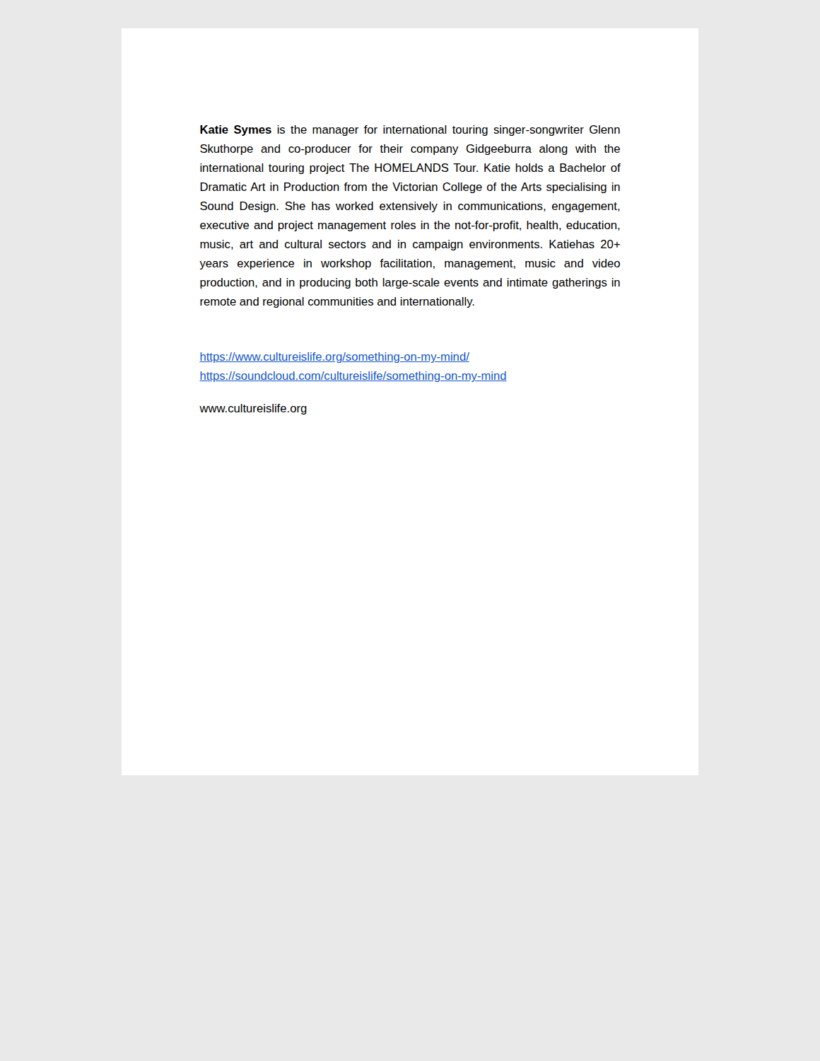Katie Symes is the manager for international touring singer-songwriter Glenn Skuthorpe and co-producer for their company Gidgeeburra along with the international touring project The HOMELANDS Tour. Katie holds a Bachelor of Dramatic Art in Production from the Victorian College of the Arts specialising in Sound Design. She has worked extensively in communications, engagement, executive and project management roles in the not-for-profit, health, education, music, art and cultural sectors and in campaign environments. Katiehas 20+ years experience in workshop facilitation, management, music and video production, and in producing both large-scale events and intimate gatherings in remote and regional communities and internationally.
https://www.cultureislife.org/something-on-my-mind/ https://soundcloud.com/cultureislife/something-on-my-mind
www.cultureislife.org